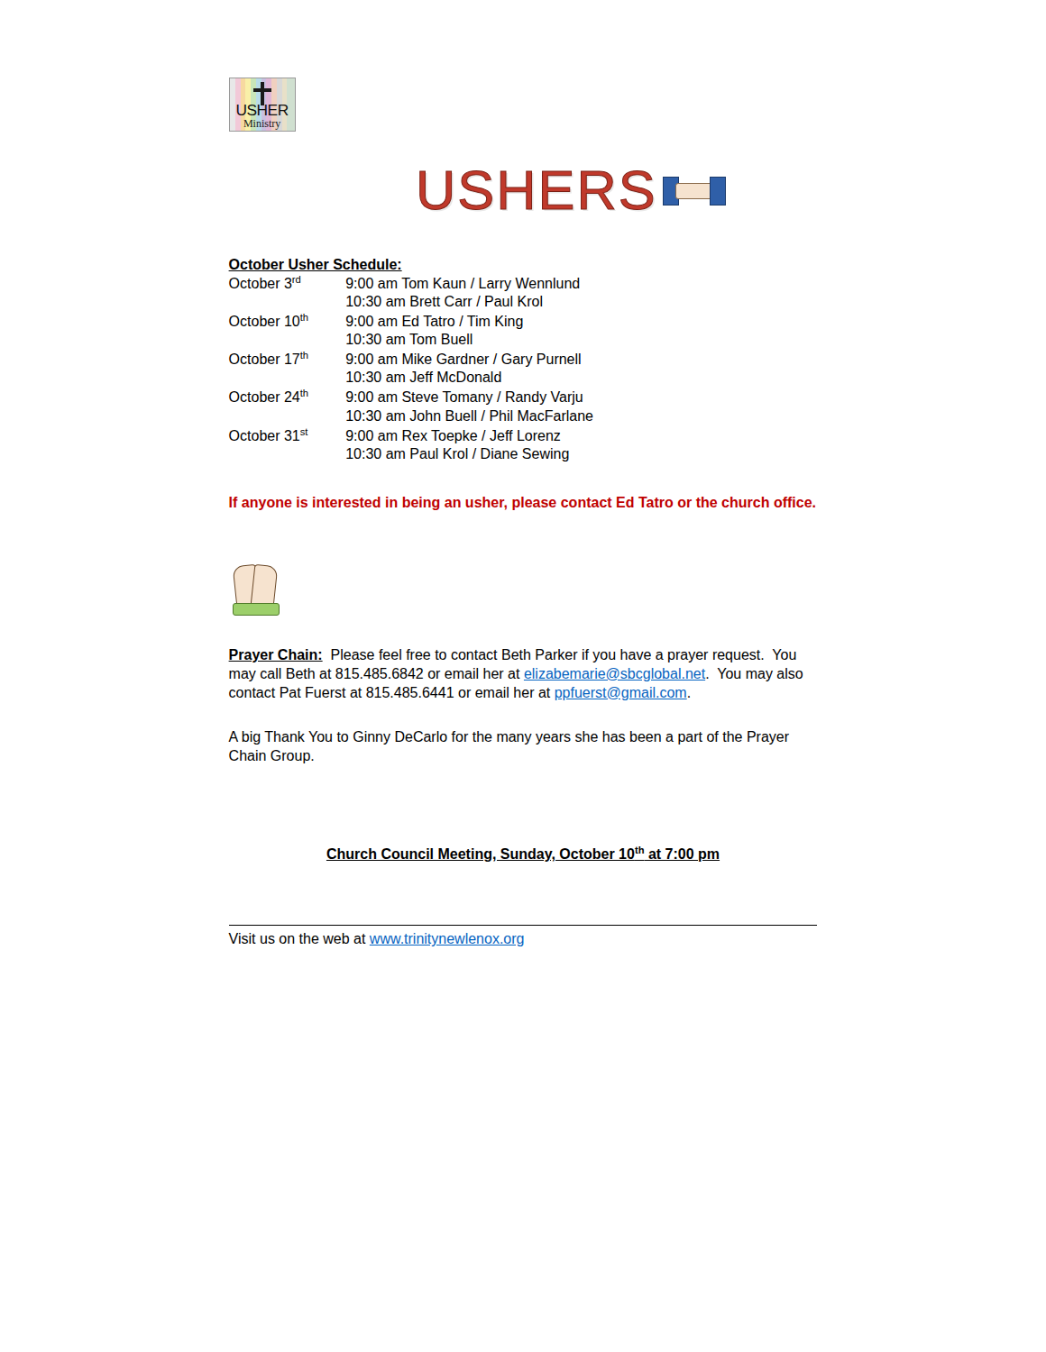USHERMinistry
USHERS
October Usher Schedule:
October 3rd9:00 am Tom Kaun / Larry Wennlund 10:30 am Brett Carr / Paul Krol October 10th9:00 am Ed Tatro / Tim King 10:30 am Tom Buell October 17th9:00 am Mike Gardner / Gary Purnell 10:30 am Jeff McDonald October 24th9:00 am Steve Tomany / Randy Varju 10:30 am John Buell / Phil MacFarlane October 31st9:00 am Rex Toepke / Jeff Lorenz 10:30 am Paul Krol / Diane Sewing
If anyone is interested in being an usher, please contact Ed Tatro or the church office.
Prayer Chain: Please feel free to contact Beth Parker if you have a prayer request. You may call Beth at 815.485.6842 or email her at elizabemarie@sbcglobal.net. You may also contact Pat Fuerst at 815.485.6441 or email her at ppfuerst@gmail.com.
A big Thank You to Ginny DeCarlo for the many years she has been a part of the Prayer Chain Group.
Church Council Meeting, Sunday, October 10th at 7:00 pm
Visit us on the web at www.trinitynewlenox.org